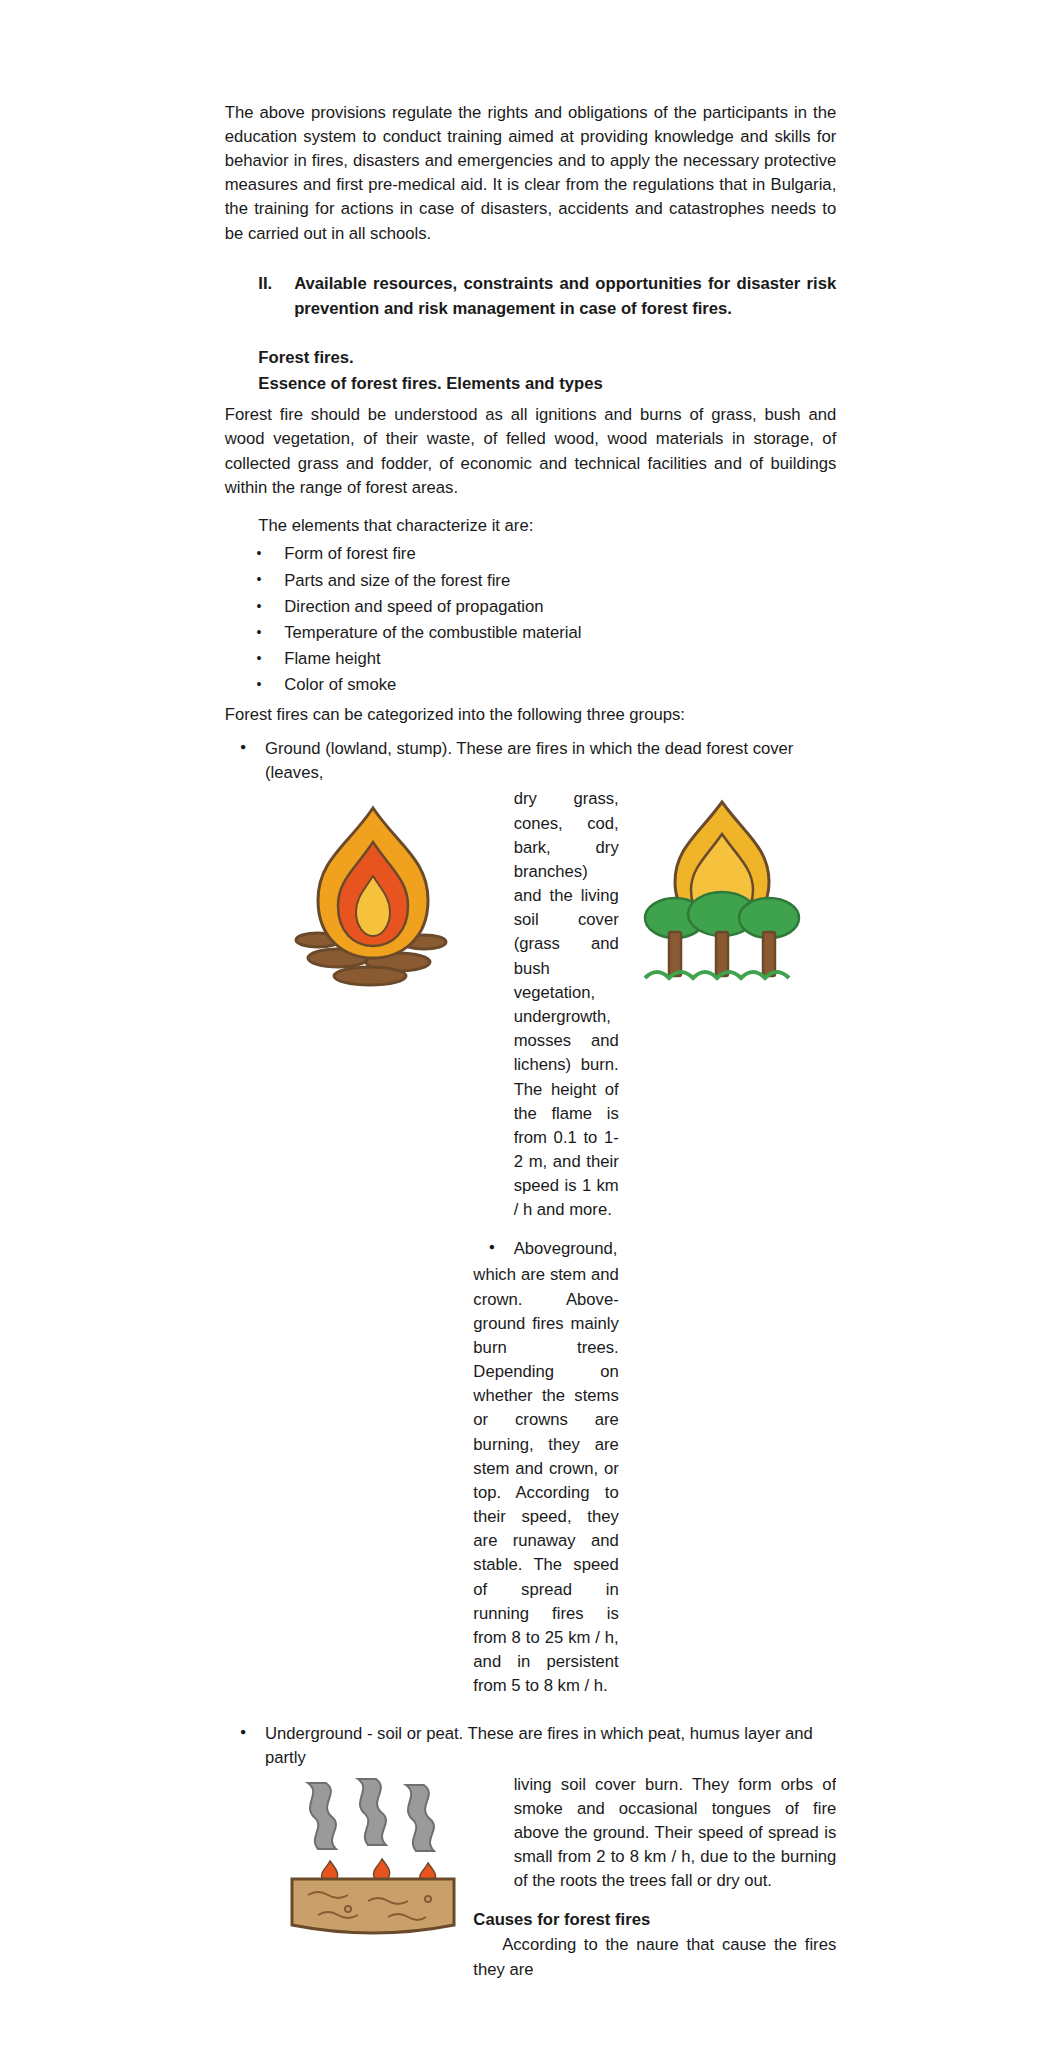The above provisions regulate the rights and obligations of the participants in the education system to conduct training aimed at providing knowledge and skills for behavior in fires, disasters and emergencies and to apply the necessary protective measures and first pre-medical aid. It is clear from the regulations that in Bulgaria, the training for actions in case of disasters, accidents and catastrophes needs to be carried out in all schools.
II. Available resources, constraints and opportunities for disaster risk prevention and risk management in case of forest fires.
Forest fires.
Essence of forest fires. Elements and types
Forest fire should be understood as all ignitions and burns of grass, bush and wood vegetation, of their waste, of felled wood, wood materials in storage, of collected grass and fodder, of economic and technical facilities and of buildings within the range of forest areas.
The elements that characterize it are:
Form of forest fire
Parts and size of the forest fire
Direction and speed of propagation
Temperature of the combustible material
Flame height
Color of smoke
Forest fires can be categorized into the following three groups:
Ground (lowland, stump). These are fires in which the dead forest cover (leaves,
dry grass, cones, cod, bark, dry branches) and the living soil cover (grass and bush vegetation, undergrowth, mosses and lichens) burn. The height of the flame is from 0.1 to 1-2 m, and their speed is 1 km / h and more.
Aboveground,
which are stem and crown. Above-ground fires mainly burn trees. Depending on whether the stems or crowns are burning, they are stem and crown, or top. According to their speed, they are runaway and stable. The speed of spread in running fires is from 8 to 25 km / h, and in persistent from 5 to 8 km / h.
Underground - soil or peat. These are fires in which peat, humus layer and partly
living soil cover burn. They form orbs of smoke and occasional tongues of fire above the ground. Their speed of spread is small from 2 to 8 km / h, due to the burning of the roots the trees fall or dry out.
Causes for forest fires
According to the naure that cause the fires they are